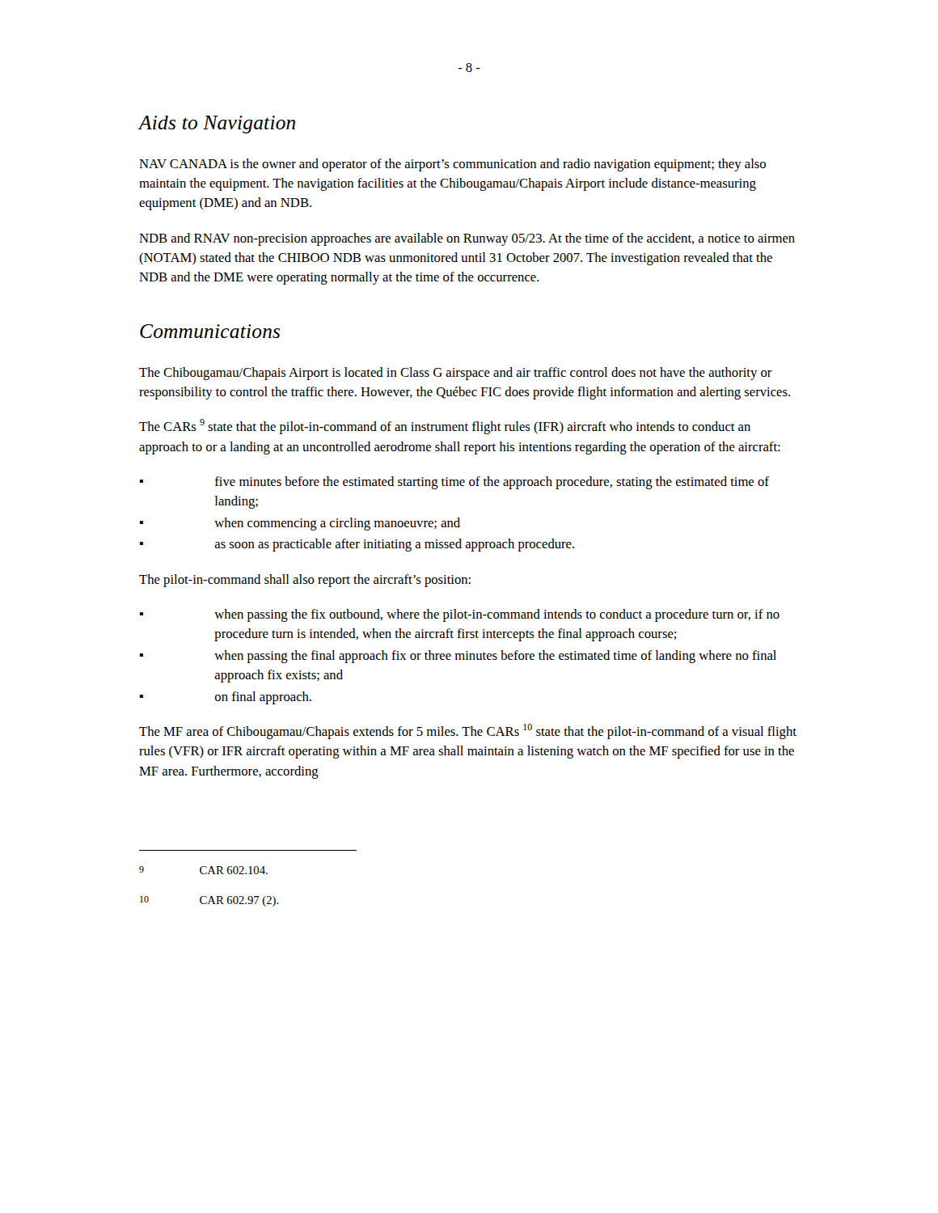- 8 -
Aids to Navigation
NAV CANADA is the owner and operator of the airport’s communication and radio navigation equipment; they also maintain the equipment. The navigation facilities at the Chibougamau/Chapais Airport include distance-measuring equipment (DME) and an NDB.
NDB and RNAV non-precision approaches are available on Runway 05/23. At the time of the accident, a notice to airmen (NOTAM) stated that the CHIBOO NDB was unmonitored until 31 October 2007. The investigation revealed that the NDB and the DME were operating normally at the time of the occurrence.
Communications
The Chibougamau/Chapais Airport is located in Class G airspace and air traffic control does not have the authority or responsibility to control the traffic there. However, the Québec FIC does provide flight information and alerting services.
The CARs 9 state that the pilot-in-command of an instrument flight rules (IFR) aircraft who intends to conduct an approach to or a landing at an uncontrolled aerodrome shall report his intentions regarding the operation of the aircraft:
five minutes before the estimated starting time of the approach procedure, stating the estimated time of landing;
when commencing a circling manoeuvre; and
as soon as practicable after initiating a missed approach procedure.
The pilot-in-command shall also report the aircraft’s position:
when passing the fix outbound, where the pilot-in-command intends to conduct a procedure turn or, if no procedure turn is intended, when the aircraft first intercepts the final approach course;
when passing the final approach fix or three minutes before the estimated time of landing where no final approach fix exists; and
on final approach.
The MF area of Chibougamau/Chapais extends for 5 miles. The CARs 10 state that the pilot-in-command of a visual flight rules (VFR) or IFR aircraft operating within a MF area shall maintain a listening watch on the MF specified for use in the MF area. Furthermore, according
9
CAR 602.104.
10
CAR 602.97 (2).